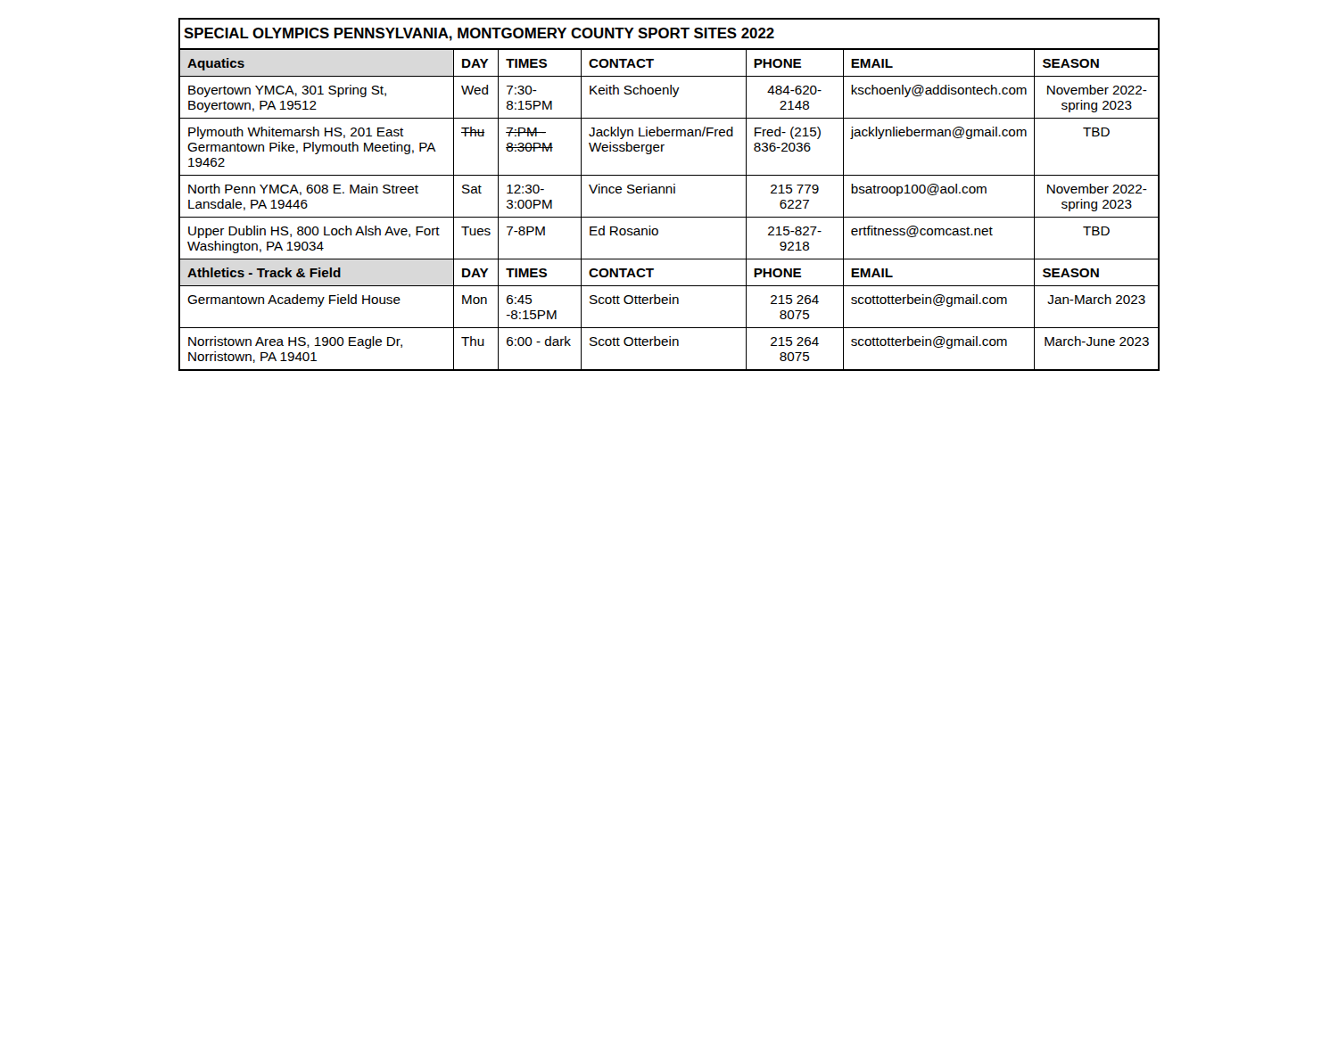SPECIAL OLYMPICS PENNSYLVANIA, MONTGOMERY COUNTY SPORT SITES 2022
| Aquatics | DAY | TIMES | CONTACT | PHONE | EMAIL | SEASON |
| --- | --- | --- | --- | --- | --- | --- |
| Boyertown YMCA, 301 Spring St, Boyertown, PA 19512 | Wed | 7:30-8:15PM | Keith Schoenly | 484-620-2148 | kschoenly@addisontech.com | November 2022-spring 2023 |
| Plymouth Whitemarsh HS, 201 East Germantown Pike, Plymouth Meeting, PA 19462 | Thu | 7:PM - 8:30PM | Jacklyn Lieberman/Fred Weissberger | Fred- (215) 836-2036 | jacklynlieberman@gmail.com | TBD |
| North Penn YMCA, 608 E. Main Street Lansdale, PA 19446 | Sat | 12:30-3:00PM | Vince Serianni | 215 779 6227 | bsatroop100@aol.com | November 2022-spring 2023 |
| Upper Dublin HS, 800 Loch Alsh Ave, Fort Washington, PA 19034 | Tues | 7-8PM | Ed Rosanio | 215-827-9218 | ertfitness@comcast.net | TBD |
| Athletics - Track & Field | DAY | TIMES | CONTACT | PHONE | EMAIL | SEASON |
| Germantown Academy Field House | Mon | 6:45 -8:15PM | Scott Otterbein | 215 264 8075 | scottotterbein@gmail.com | Jan-March 2023 |
| Norristown Area HS, 1900 Eagle Dr, Norristown, PA 19401 | Thu | 6:00 - dark | Scott Otterbein | 215 264 8075 | scottotterbein@gmail.com | March-June 2023 |